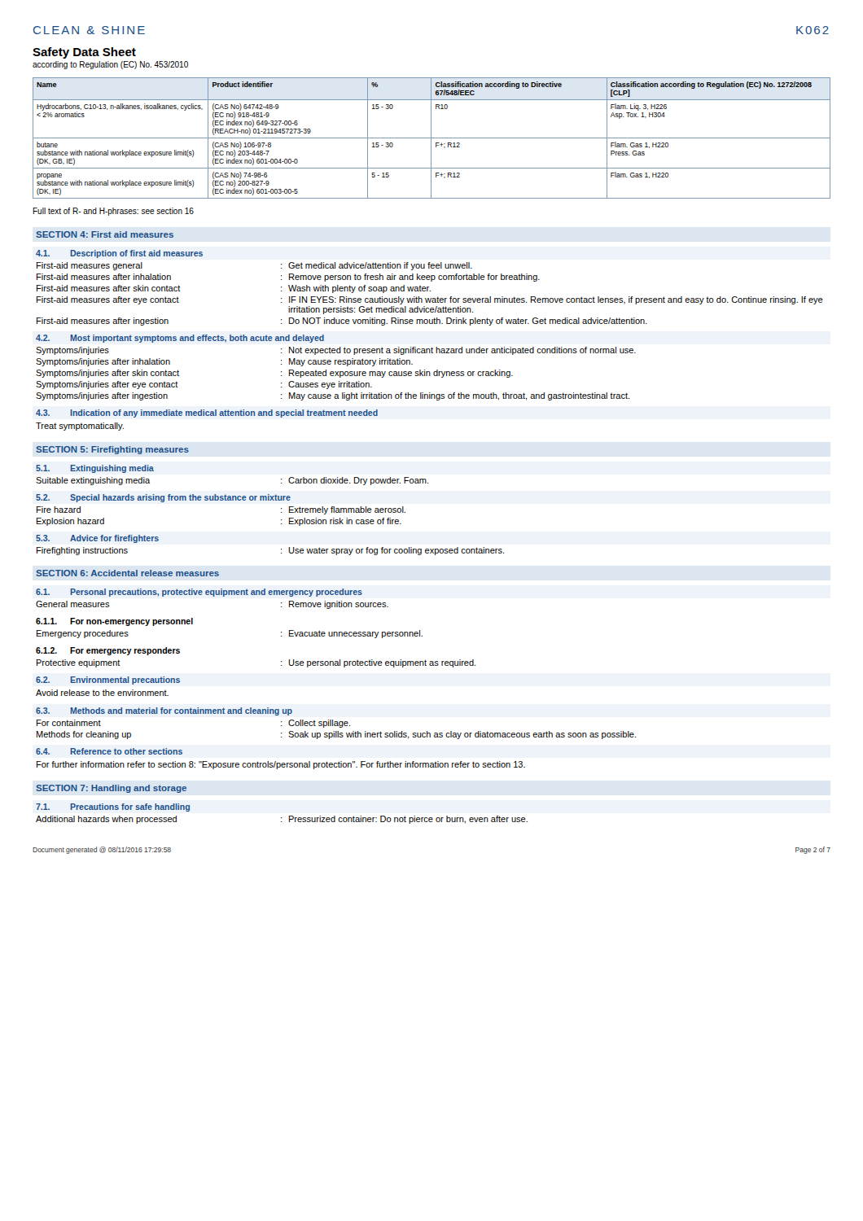CLEAN & SHINE
K062
Safety Data Sheet
according to Regulation (EC) No. 453/2010
| Name | Product identifier | % | Classification according to Directive 67/548/EEC | Classification according to Regulation (EC) No. 1272/2008 [CLP] |
| --- | --- | --- | --- | --- |
| Hydrocarbons, C10-13, n-alkanes, isoalkanes, cyclics, < 2% aromatics | (CAS No) 64742-48-9 (EC no) 918-481-9 (EC index no) 649-327-00-6 (REACH-no) 01-2119457273-39 | 15 - 30 | R10 | Flam. Liq. 3, H226 Asp. Tox. 1, H304 |
| butane substance with national workplace exposure limit(s) (DK, GB, IE) | (CAS No) 106-97-8 (EC no) 203-448-7 (EC index no) 601-004-00-0 | 15 - 30 | F+; R12 | Flam. Gas 1, H220 Press. Gas |
| propane substance with national workplace exposure limit(s) (DK, IE) | (CAS No) 74-98-6 (EC no) 200-827-9 (EC index no) 601-003-00-5 | 5 - 15 | F+; R12 | Flam. Gas 1, H220 |
Full text of R- and H-phrases: see section 16
SECTION 4: First aid measures
4.1. Description of first aid measures
First-aid measures general
:
Get medical advice/attention if you feel unwell.
First-aid measures after inhalation
:
Remove person to fresh air and keep comfortable for breathing.
First-aid measures after skin contact
:
Wash with plenty of soap and water.
First-aid measures after eye contact
:
IF IN EYES: Rinse cautiously with water for several minutes. Remove contact lenses, if present and easy to do. Continue rinsing. If eye irritation persists: Get medical advice/attention.
First-aid measures after ingestion
:
Do NOT induce vomiting. Rinse mouth. Drink plenty of water. Get medical advice/attention.
4.2. Most important symptoms and effects, both acute and delayed
Symptoms/injuries
:
Not expected to present a significant hazard under anticipated conditions of normal use.
Symptoms/injuries after inhalation
:
May cause respiratory irritation.
Symptoms/injuries after skin contact
:
Repeated exposure may cause skin dryness or cracking.
Symptoms/injuries after eye contact
:
Causes eye irritation.
Symptoms/injuries after ingestion
:
May cause a light irritation of the linings of the mouth, throat, and gastrointestinal tract.
4.3. Indication of any immediate medical attention and special treatment needed
Treat symptomatically.
SECTION 5: Firefighting measures
5.1. Extinguishing media
Suitable extinguishing media
:
Carbon dioxide. Dry powder. Foam.
5.2. Special hazards arising from the substance or mixture
Fire hazard
:
Extremely flammable aerosol.
Explosion hazard
:
Explosion risk in case of fire.
5.3. Advice for firefighters
Firefighting instructions
:
Use water spray or fog for cooling exposed containers.
SECTION 6: Accidental release measures
6.1. Personal precautions, protective equipment and emergency procedures
General measures
:
Remove ignition sources.
6.1.1. For non-emergency personnel
Emergency procedures
:
Evacuate unnecessary personnel.
6.1.2. For emergency responders
Protective equipment
:
Use personal protective equipment as required.
6.2. Environmental precautions
Avoid release to the environment.
6.3. Methods and material for containment and cleaning up
For containment
:
Collect spillage.
Methods for cleaning up
:
Soak up spills with inert solids, such as clay or diatomaceous earth as soon as possible.
6.4. Reference to other sections
For further information refer to section 8: "Exposure controls/personal protection". For further information refer to section 13.
SECTION 7: Handling and storage
7.1. Precautions for safe handling
Additional hazards when processed
:
Pressurized container: Do not pierce or burn, even after use.
Document generated @ 08/11/2016 17:29:58
Page 2 of 7